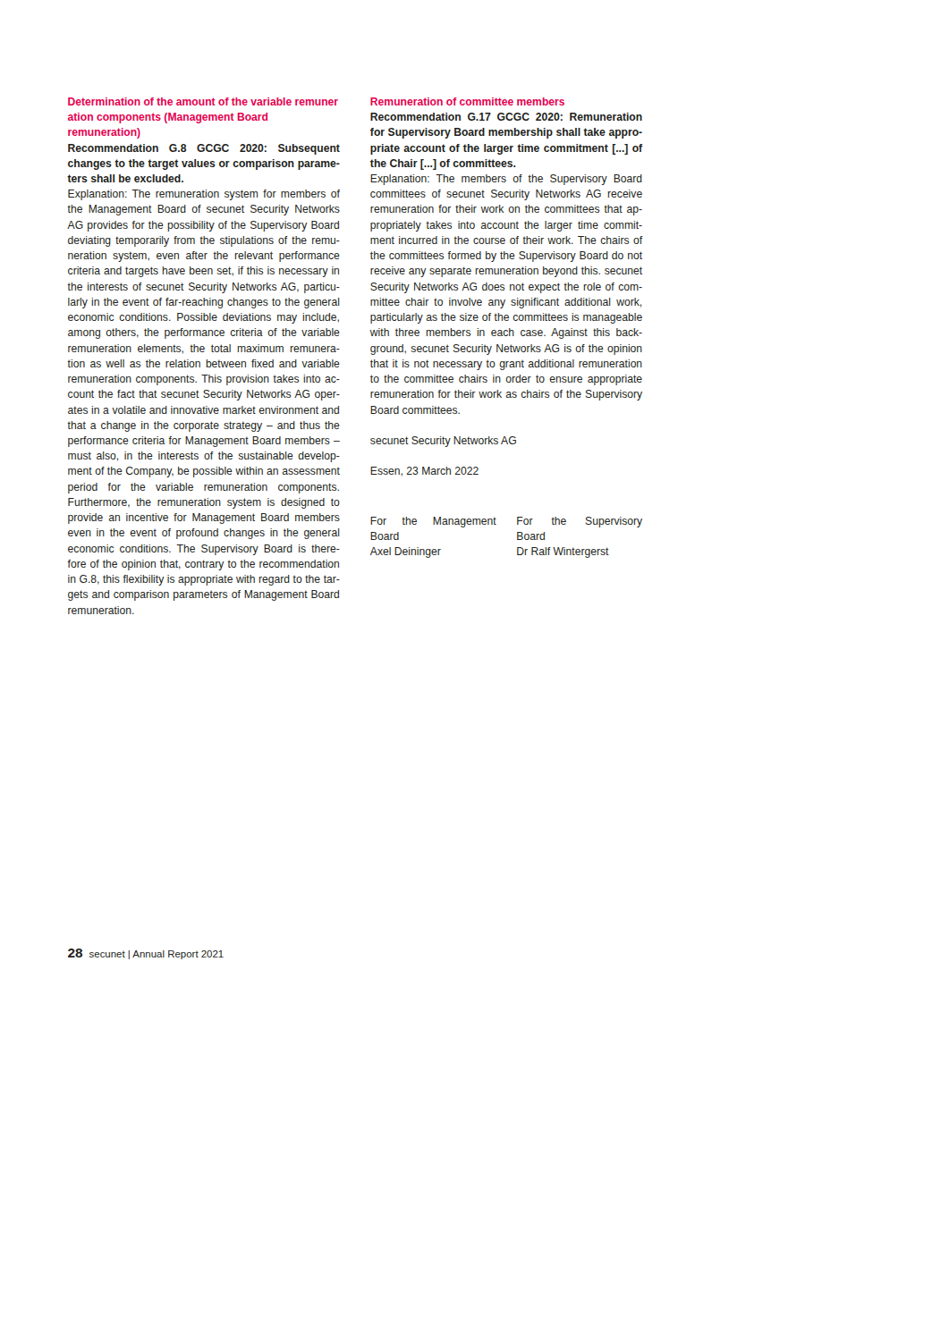Determination of the amount of the variable remuner​ation components (Management Board remuneration)
Recommendation G.8 GCGC 2020: Subsequent changes to the target values or comparison parameters shall be excluded.
Explanation: The remuneration system for members of the Management Board of secunet Security Networks AG provides for the possibility of the Supervisory Board deviat​ing temporarily from the stipulations of the remuneration system, even after the relevant performance criteria and targets have been set, if this is necessary in the interests of secunet Security Networks AG, particularly in the event of far-reaching changes to the general economic conditions. Possible deviations may include, among others, the per​formance criteria of the variable remuneration elements, the total maximum remuneration as well as the relation between fixed and variable remuneration components. This provision takes into account the fact that secunet Security Networks AG operates in a volatile and innovative market environment and that a change in the corporate strategy – and thus the performance criteria for Manage​ment Board members – must also, in the interests of the sustainable development of the Company, be possible within an assessment period for the variable remunera​tion components. Furthermore, the remuneration system is designed to provide an incentive for Management Board members even in the event of profound changes in the general economic conditions. The Supervisory Board is therefore of the opinion that, contrary to the recommen​dation in G.8, this flexibility is appropriate with regard to the targets and comparison parameters of Management Board remuneration.
Remuneration of committee members
Recommendation G.17 GCGC 2020: Remuneration for Supervisory Board membership shall take appropriate account of the larger time commitment [...] of the Chair [...] of committees.
Explanation: The members of the Supervisory Board com​mittees of secunet Security Networks AG receive remuner​ation for their work on the committees that appropriately takes into account the larger time commitment incurred in the course of their work. The chairs of the committees formed by the Supervisory Board do not receive any separate remuneration beyond this. secunet Security Networks AG does not expect the role of committee chair to involve any significant additional work, particularly as the size of the committees is manageable with three members in each case. Against this background, secunet Security Networks AG is of the opinion that it is not neces​sary to grant additional remuneration to the committee chairs in order to ensure appropriate remuneration for their work as chairs of the Supervisory Board committees.
secunet Security Networks AG
Essen, 23 March 2022
For the Management Board
Axel Deininger
For the Supervisory Board
Dr Ralf Wintergerst
28secunet | Annual Report 2021